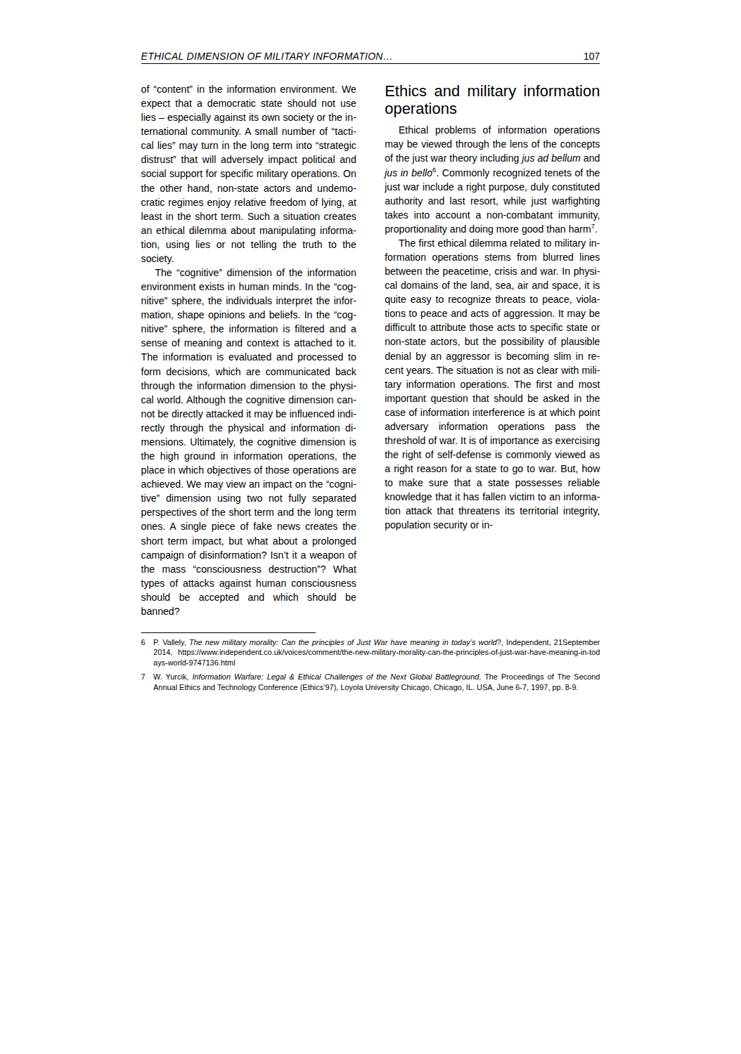Ethical dimension of military information… 107
of “content” in the information environment. We expect that a democratic state should not use lies – especially against its own society or the international community. A small number of “tactical lies” may turn in the long term into “strategic distrust” that will adversely impact political and social support for specific military operations. On the other hand, non-state actors and undemocratic regimes enjoy relative freedom of lying, at least in the short term. Such a situation creates an ethical dilemma about manipulating information, using lies or not telling the truth to the society.
The “cognitive” dimension of the information environment exists in human minds. In the “cognitive” sphere, the individuals interpret the information, shape opinions and beliefs. In the “cognitive” sphere, the information is filtered and a sense of meaning and context is attached to it. The information is evaluated and processed to form decisions, which are communicated back through the information dimension to the physical world. Although the cognitive dimension cannot be directly attacked it may be influenced indirectly through the physical and information dimensions. Ultimately, the cognitive dimension is the high ground in information operations, the place in which objectives of those operations are achieved. We may view an impact on the “cognitive” dimension using two not fully separated perspectives of the short term and the long term ones. A single piece of fake news creates the short term impact, but what about a prolonged campaign of disinformation? Isn’t it a weapon of the mass “consciousness destruction”? What types of attacks against human consciousness should be accepted and which should be banned?
Ethics and military information operations
Ethical problems of information operations may be viewed through the lens of the concepts of the just war theory including jus ad bellum and jus in bello6. Commonly recognized tenets of the just war include a right purpose, duly constituted authority and last resort, while just warfighting takes into account a non-combatant immunity, proportionality and doing more good than harm7.
The first ethical dilemma related to military information operations stems from blurred lines between the peacetime, crisis and war. In physical domains of the land, sea, air and space, it is quite easy to recognize threats to peace, violations to peace and acts of aggression. It may be difficult to attribute those acts to specific state or non-state actors, but the possibility of plausible denial by an aggressor is becoming slim in recent years. The situation is not as clear with military information operations. The first and most important question that should be asked in the case of information interference is at which point adversary information operations pass the threshold of war. It is of importance as exercising the right of self-defense is commonly viewed as a right reason for a state to go to war. But, how to make sure that a state possesses reliable knowledge that it has fallen victim to an information attack that threatens its territorial integrity, population security or in-
6 P. Vallely, The new military morality: Can the principles of Just War have meaning in today’s world?, Independent, 21September 2014, https://www.independent.co.uk/voices/comment/the-new-military-morality-can-the-principles-of-just-war-have-meaning-in-todays-world-9747136.html
7 W. Yurcik, Information Warfare: Legal & Ethical Challenges of the Next Global Battleground, The Proceedings of The Second Annual Ethics and Technology Conference (Ethics’97), Loyola University Chicago, Chicago, IL. USA, June 6-7, 1997, pp. 8-9.